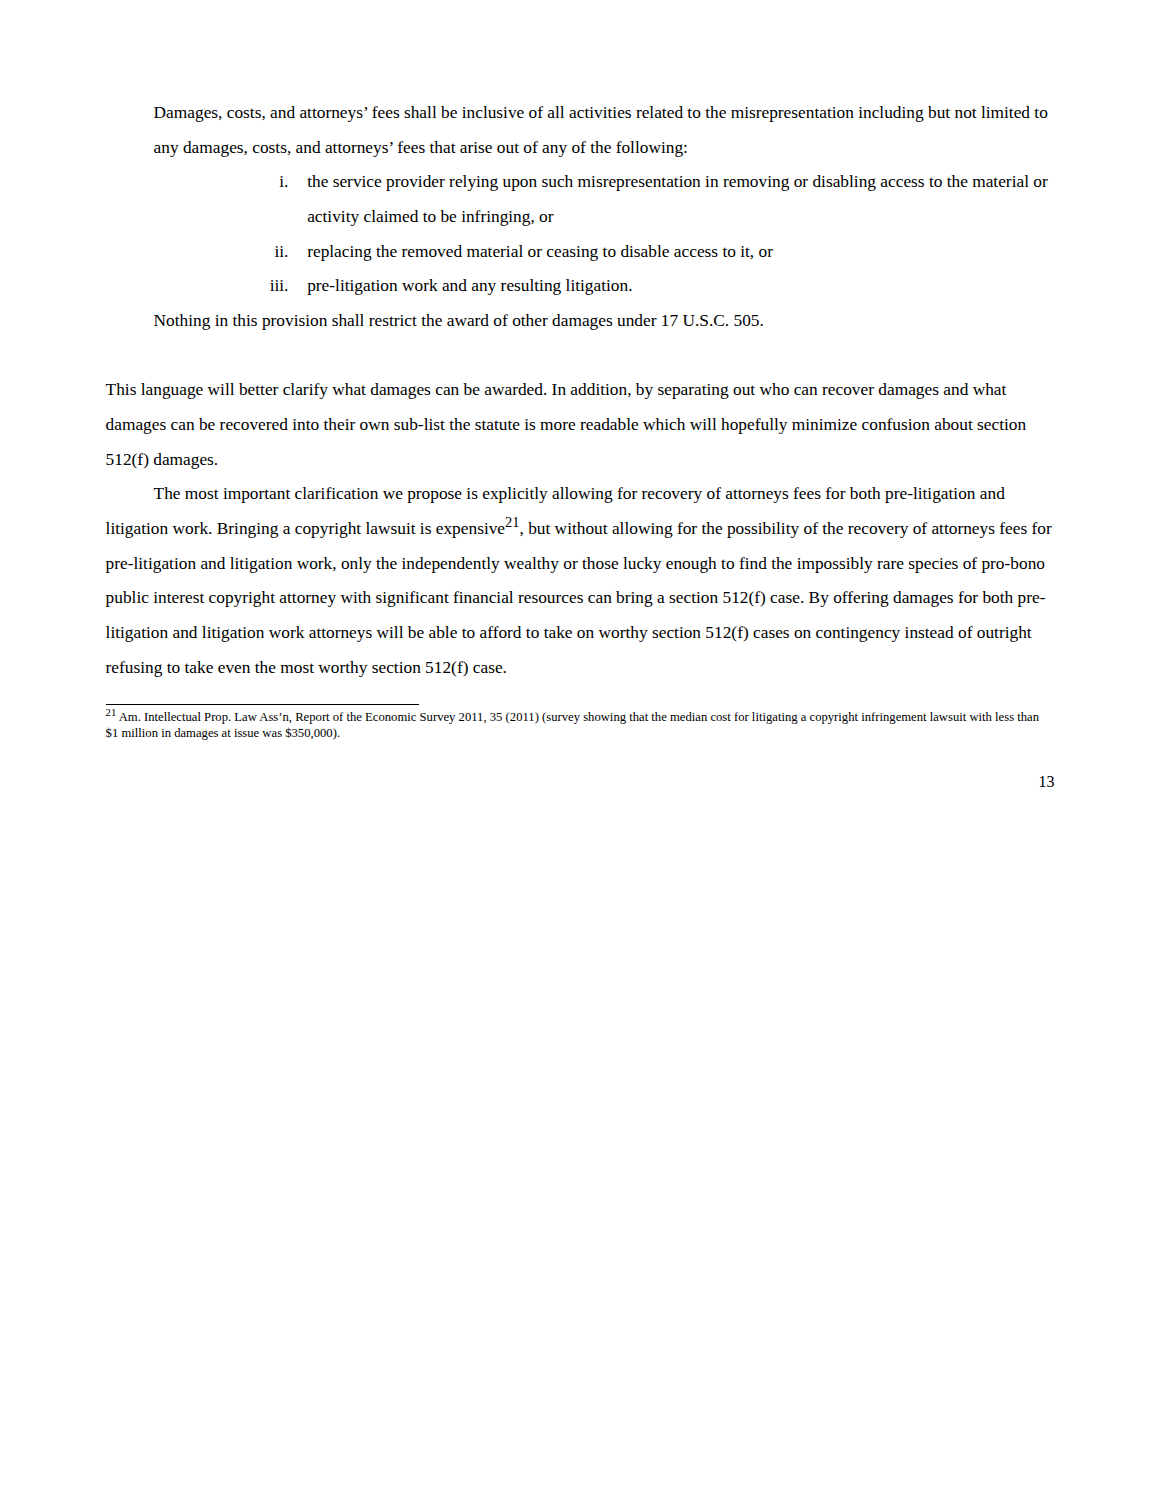Damages, costs, and attorneys’ fees shall be inclusive of all activities related to the misrepresentation including but not limited to any damages, costs, and attorneys’ fees that arise out of any of the following:
the service provider relying upon such misrepresentation in removing or disabling access to the material or activity claimed to be infringing, or
replacing the removed material or ceasing to disable access to it, or
pre-litigation work and any resulting litigation.
Nothing in this provision shall restrict the award of other damages under 17 U.S.C. 505.
This language will better clarify what damages can be awarded. In addition, by separating out who can recover damages and what damages can be recovered into their own sub-list the statute is more readable which will hopefully minimize confusion about section 512(f) damages.
The most important clarification we propose is explicitly allowing for recovery of attorneys fees for both pre-litigation and litigation work. Bringing a copyright lawsuit is expensive21, but without allowing for the possibility of the recovery of attorneys fees for pre-litigation and litigation work, only the independently wealthy or those lucky enough to find the impossibly rare species of pro-bono public interest copyright attorney with significant financial resources can bring a section 512(f) case. By offering damages for both pre-litigation and litigation work attorneys will be able to afford to take on worthy section 512(f) cases on contingency instead of outright refusing to take even the most worthy section 512(f) case.
21 Am. Intellectual Prop. Law Ass’n, Report of the Economic Survey 2011, 35 (2011) (survey showing that the median cost for litigating a copyright infringement lawsuit with less than $1 million in damages at issue was $350,000).
13